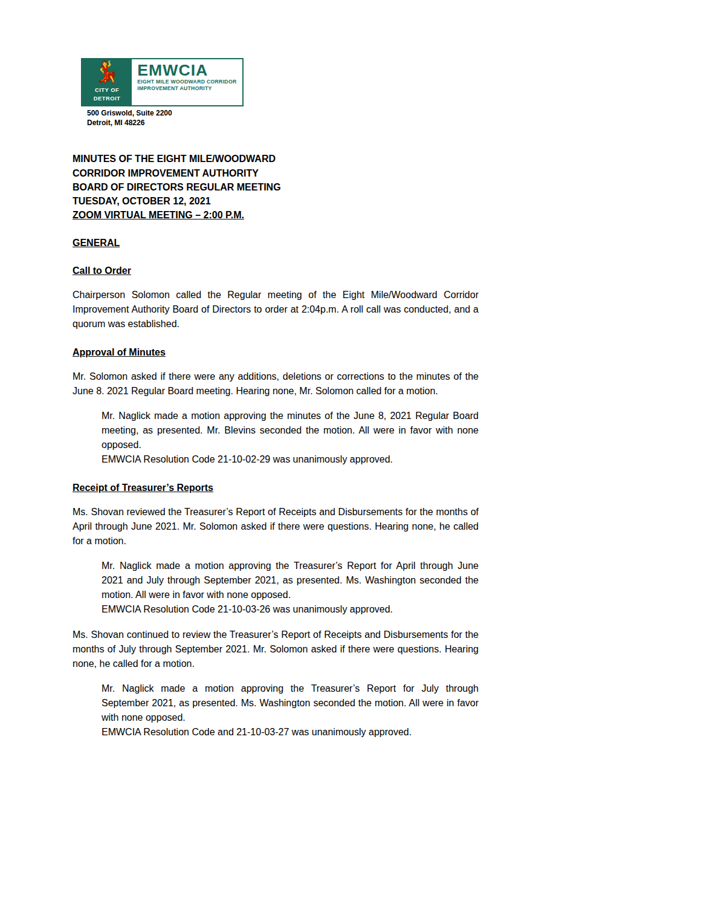💃
CITY OF
DETROIT
EMWCIA
EIGHT MILE WOODWARD CORRIDOR
IMPROVEMENT AUTHORITY
500 Griswold, Suite 2200
Detroit, MI 48226
Minutes of the Eight Mile/Woodward
Corridor Improvement Authority
Board of Directors Regular Meeting
Tuesday, October 12, 2021
Zoom Virtual Meeting – 2:00 P.M.
GENERAL
Call to Order
Chairperson Solomon called the Regular meeting of the Eight Mile/Woodward Corridor Improvement Authority Board of Directors to order at 2:04p.m. A roll call was conducted, and a quorum was established.
Approval of Minutes
Mr. Solomon asked if there were any additions, deletions or corrections to the minutes of the June 8. 2021 Regular Board meeting. Hearing none, Mr. Solomon called for a motion.
Mr. Naglick made a motion approving the minutes of the June 8, 2021 Regular Board meeting, as presented. Mr. Blevins seconded the motion. All were in favor with none opposed.
EMWCIA Resolution Code 21-10-02-29 was unanimously approved.
Receipt of Treasurer’s Reports
Ms. Shovan reviewed the Treasurer’s Report of Receipts and Disbursements for the months of April through June 2021. Mr. Solomon asked if there were questions. Hearing none, he called for a motion.
Mr. Naglick made a motion approving the Treasurer’s Report for April through June 2021 and July through September 2021, as presented. Ms. Washington seconded the motion. All were in favor with none opposed.
EMWCIA Resolution Code 21-10-03-26 was unanimously approved.
Ms. Shovan continued to review the Treasurer’s Report of Receipts and Disbursements for the months of July through September 2021. Mr. Solomon asked if there were questions. Hearing none, he called for a motion.
Mr. Naglick made a motion approving the Treasurer’s Report for July through September 2021, as presented. Ms. Washington seconded the motion. All were in favor with none opposed.
EMWCIA Resolution Code and 21-10-03-27 was unanimously approved.